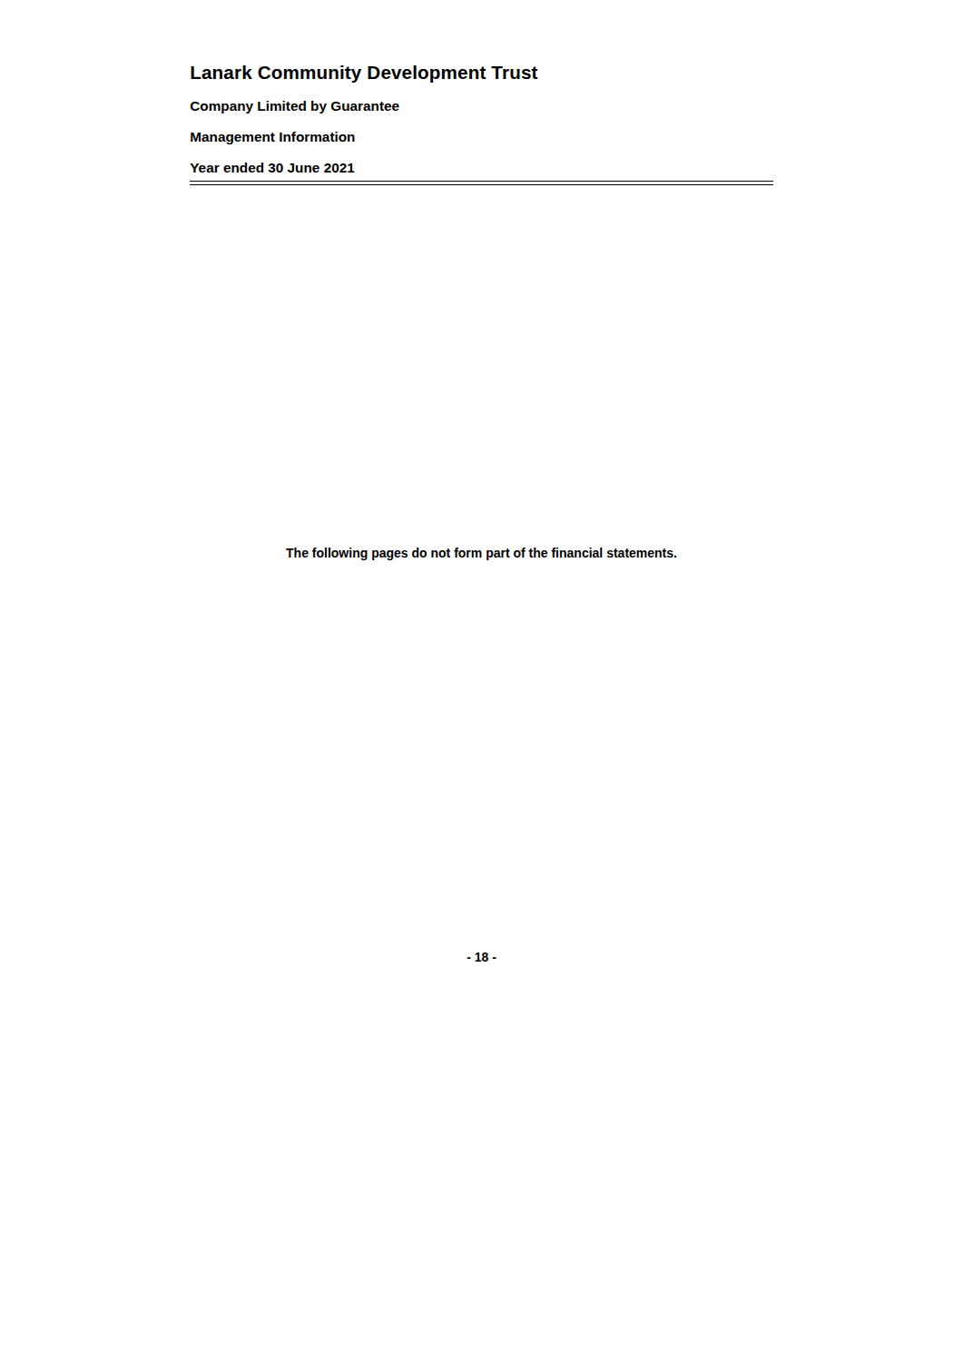Lanark Community Development Trust
Company Limited by Guarantee
Management Information
Year ended 30 June 2021
The following pages do not form part of the financial statements.
- 18 -